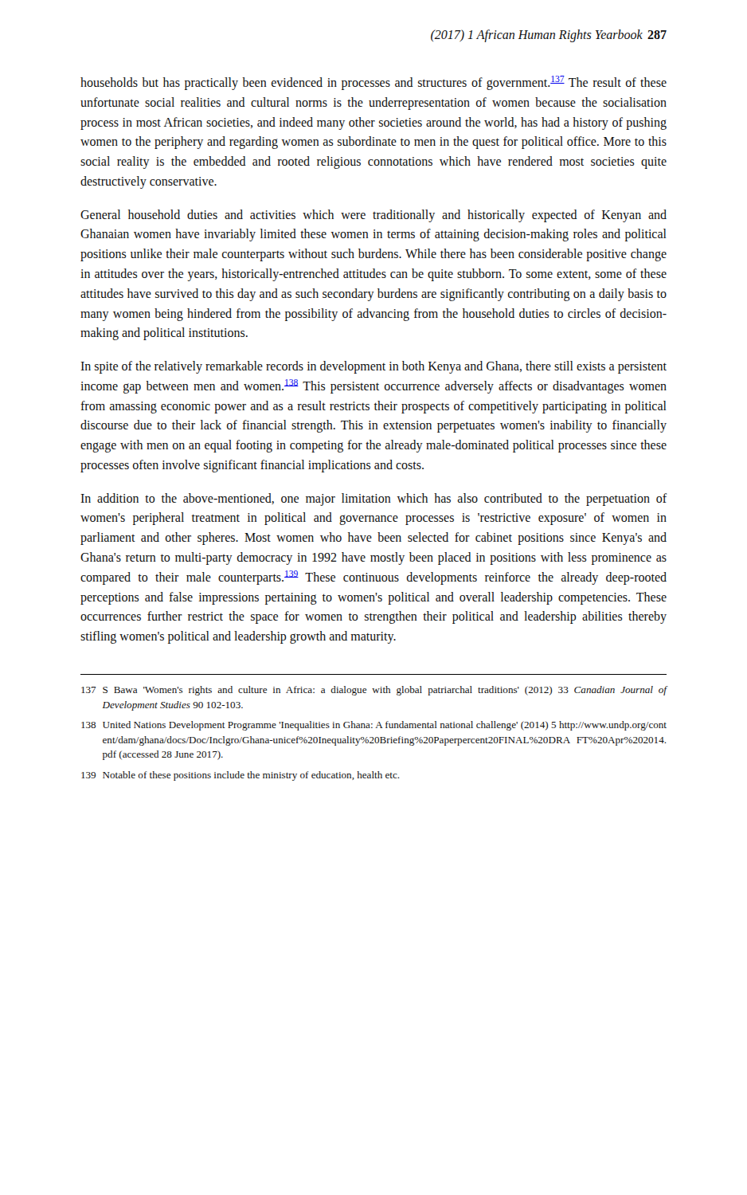(2017) 1 African Human Rights Yearbook 287
households but has practically been evidenced in processes and structures of government.137 The result of these unfortunate social realities and cultural norms is the underrepresentation of women because the socialisation process in most African societies, and indeed many other societies around the world, has had a history of pushing women to the periphery and regarding women as subordinate to men in the quest for political office. More to this social reality is the embedded and rooted religious connotations which have rendered most societies quite destructively conservative.
General household duties and activities which were traditionally and historically expected of Kenyan and Ghanaian women have invariably limited these women in terms of attaining decision-making roles and political positions unlike their male counterparts without such burdens. While there has been considerable positive change in attitudes over the years, historically-entrenched attitudes can be quite stubborn. To some extent, some of these attitudes have survived to this day and as such secondary burdens are significantly contributing on a daily basis to many women being hindered from the possibility of advancing from the household duties to circles of decision-making and political institutions.
In spite of the relatively remarkable records in development in both Kenya and Ghana, there still exists a persistent income gap between men and women.138 This persistent occurrence adversely affects or disadvantages women from amassing economic power and as a result restricts their prospects of competitively participating in political discourse due to their lack of financial strength. This in extension perpetuates women's inability to financially engage with men on an equal footing in competing for the already male-dominated political processes since these processes often involve significant financial implications and costs.
In addition to the above-mentioned, one major limitation which has also contributed to the perpetuation of women's peripheral treatment in political and governance processes is 'restrictive exposure' of women in parliament and other spheres. Most women who have been selected for cabinet positions since Kenya's and Ghana's return to multi-party democracy in 1992 have mostly been placed in positions with less prominence as compared to their male counterparts.139 These continuous developments reinforce the already deep-rooted perceptions and false impressions pertaining to women's political and overall leadership competencies. These occurrences further restrict the space for women to strengthen their political and leadership abilities thereby stifling women's political and leadership growth and maturity.
137 S Bawa 'Women's rights and culture in Africa: a dialogue with global patriarchal traditions' (2012) 33 Canadian Journal of Development Studies 90 102-103.
138 United Nations Development Programme 'Inequalities in Ghana: A fundamental national challenge' (2014) 5 http://www.undp.org/content/dam/ghana/docs/Doc/Inclgro/Ghana-unicef%20Inequality%20Briefing%20Paperpercent20FINAL%20DRA FT%20Apr%202014.pdf (accessed 28 June 2017).
139 Notable of these positions include the ministry of education, health etc.